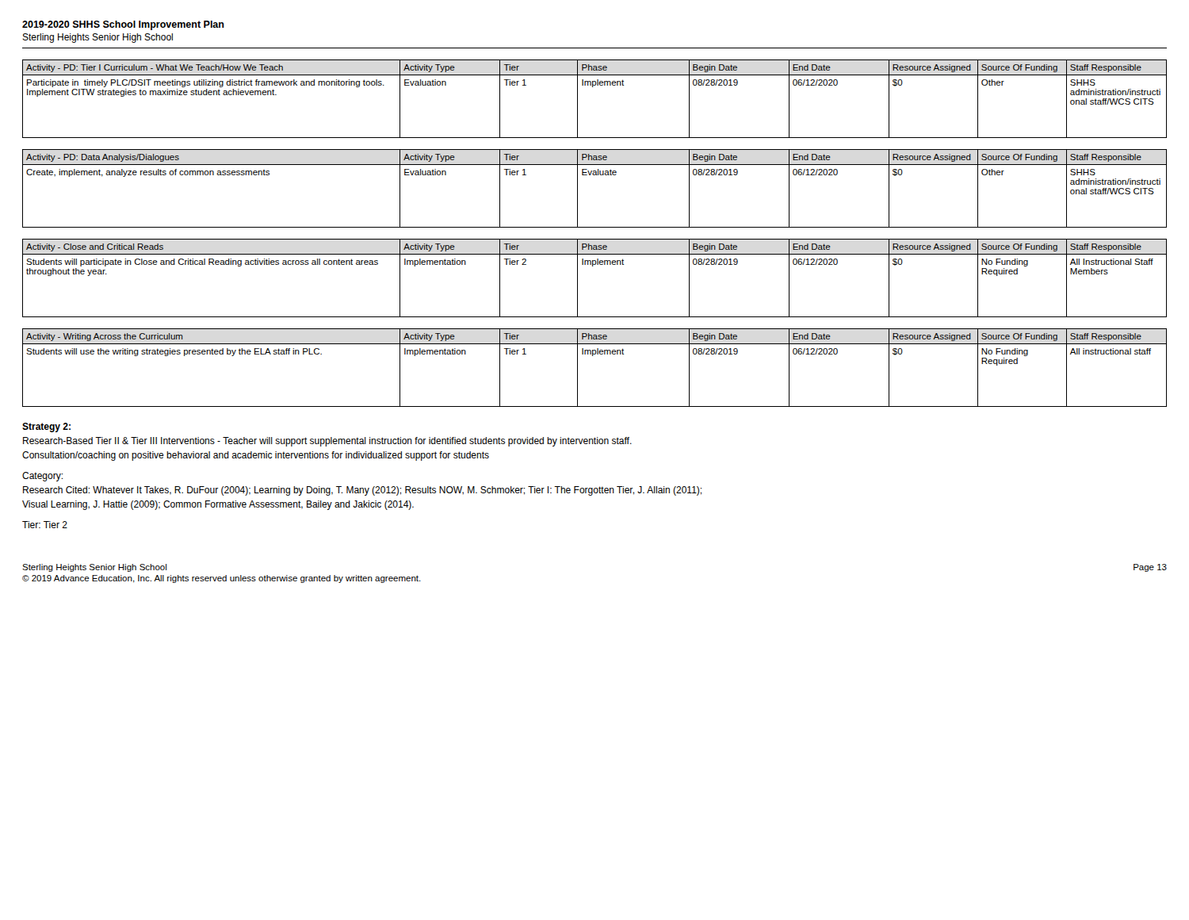2019-2020 SHHS School Improvement Plan
Sterling Heights Senior High School
| Activity - PD: Tier I Curriculum - What We Teach/How We Teach | Activity Type | Tier | Phase | Begin Date | End Date | Resource Assigned | Source Of Funding | Staff Responsible |
| Participate in timely PLC/DSIT meetings utilizing district framework and monitoring tools. Implement CITW strategies to maximize student achievement. | Evaluation | Tier 1 | Implement | 08/28/2019 | 06/12/2020 | $0 | Other | SHHS administration/instructional staff/WCS CITS |
| Activity - PD: Data Analysis/Dialogues | Activity Type | Tier | Phase | Begin Date | End Date | Resource Assigned | Source Of Funding | Staff Responsible |
| Create, implement, analyze results of common assessments | Evaluation | Tier 1 | Evaluate | 08/28/2019 | 06/12/2020 | $0 | Other | SHHS administration/instructional staff/WCS CITS |
| Activity - Close and Critical Reads | Activity Type | Tier | Phase | Begin Date | End Date | Resource Assigned | Source Of Funding | Staff Responsible |
| Students will participate in Close and Critical Reading activities across all content areas throughout the year. | Implementation | Tier 2 | Implement | 08/28/2019 | 06/12/2020 | $0 | No Funding Required | All Instructional Staff Members |
| Activity - Writing Across the Curriculum | Activity Type | Tier | Phase | Begin Date | End Date | Resource Assigned | Source Of Funding | Staff Responsible |
| Students will use the writing strategies presented by the ELA staff in PLC. | Implementation | Tier 1 | Implement | 08/28/2019 | 06/12/2020 | $0 | No Funding Required | All instructional staff |
Strategy 2:
Research-Based Tier II & Tier III Interventions - Teacher will support supplemental instruction for identified students provided by intervention staff.
Consultation/coaching on positive behavioral and academic interventions for individualized support for students
Category:
Research Cited: Whatever It Takes, R. DuFour (2004); Learning by Doing, T. Many (2012); Results NOW, M. Schmoker; Tier I: The Forgotten Tier, J. Allain (2011);
Visual Learning, J. Hattie (2009); Common Formative Assessment, Bailey and Jakicic (2014).
Tier: Tier 2
Sterling Heights Senior High School
© 2019 Advance Education, Inc. All rights reserved unless otherwise granted by written agreement.
Page 13